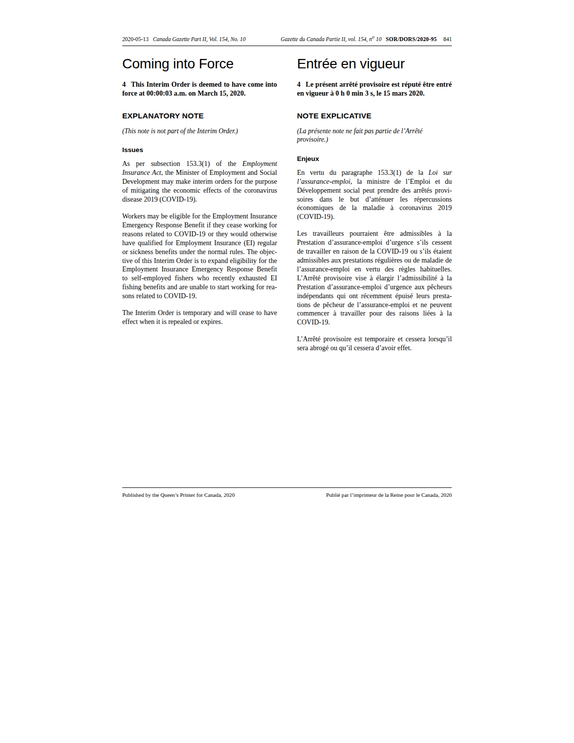2020-05-13 Canada Gazette Part II, Vol. 154, No. 10
Gazette du Canada Partie II, vol. 154, no 10 SOR/DORS/2020-95841
Coming into Force
4 This Interim Order is deemed to have come into force at 00:00:03 a.m. on March 15, 2020.
EXPLANATORY NOTE
(This note is not part of the Interim Order.)
Issues
As per subsection 153.3(1) of the Employment Insurance Act, the Minister of Employment and Social Development may make interim orders for the purpose of mitigating the economic effects of the coronavirus disease 2019 (COVID-19).
Workers may be eligible for the Employment Insurance Emergency Response Benefit if they cease working for reasons related to COVID-19 or they would otherwise have qualified for Employment Insurance (EI) regular or sickness benefits under the normal rules. The objective of this Interim Order is to expand eligibility for the Employment Insurance Emergency Response Benefit to self-employed fishers who recently exhausted EI fishing benefits and are unable to start working for reasons related to COVID-19.
The Interim Order is temporary and will cease to have effect when it is repealed or expires.
Entrée en vigueur
4 Le présent arrêté provisoire est réputé être entré en vigueur à 0 h 0 min 3 s, le 15 mars 2020.
NOTE EXPLICATIVE
(La présente note ne fait pas partie de l’Arrêté provisoire.)
Enjeux
En vertu du paragraphe 153.3(1) de la Loi sur l’assurance-emploi, la ministre de l’Emploi et du Développement social peut prendre des arrêtés provisoires dans le but d’atténuer les répercussions économiques de la maladie à coronavirus 2019 (COVID-19).
Les travailleurs pourraient être admissibles à la Prestation d’assurance-emploi d’urgence s’ils cessent de travailler en raison de la COVID-19 ou s’ils étaient admissibles aux prestations régulières ou de maladie de l’assurance-emploi en vertu des règles habituelles. L’Arrêté provisoire vise à élargir l’admissibilité à la Prestation d’assurance-emploi d’urgence aux pêcheurs indépendants qui ont récemment épuisé leurs prestations de pêcheur de l’assurance-emploi et ne peuvent commencer à travailler pour des raisons liées à la COVID-19.
L’Arrêté provisoire est temporaire et cessera lorsqu’il sera abrogé ou qu’il cessera d’avoir effet.
Published by the Queen’s Printer for Canada, 2020
Publié par l’imprimeur de la Reine pour le Canada, 2020